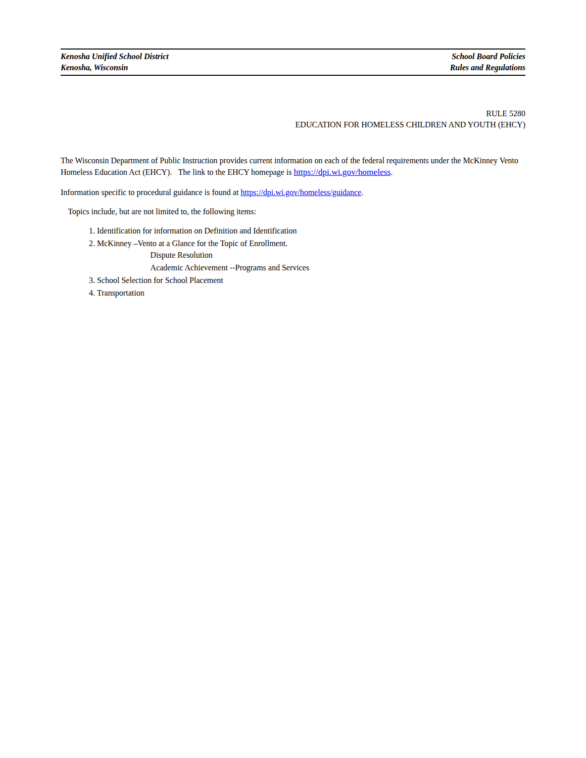| Kenosha Unified School District | School Board Policies |
| Kenosha, Wisconsin | Rules and Regulations |
RULE 5280 EDUCATION FOR HOMELESS CHILDREN AND YOUTH (EHCY)
The Wisconsin Department of Public Instruction provides current information on each of the federal requirements under the McKinney Vento Homeless Education Act (EHCY). The link to the EHCY homepage is https://dpi.wi.gov/homeless.
Information specific to procedural guidance is found at https://dpi.wi.gov/homeless/guidance.
Topics include, but are not limited to, the following items:
Identification for information on Definition and Identification
McKinney –Vento at a Glance for the Topic of Enrollment.
Dispute Resolution
Academic Achievement --Programs and Services
School Selection for School Placement
Transportation